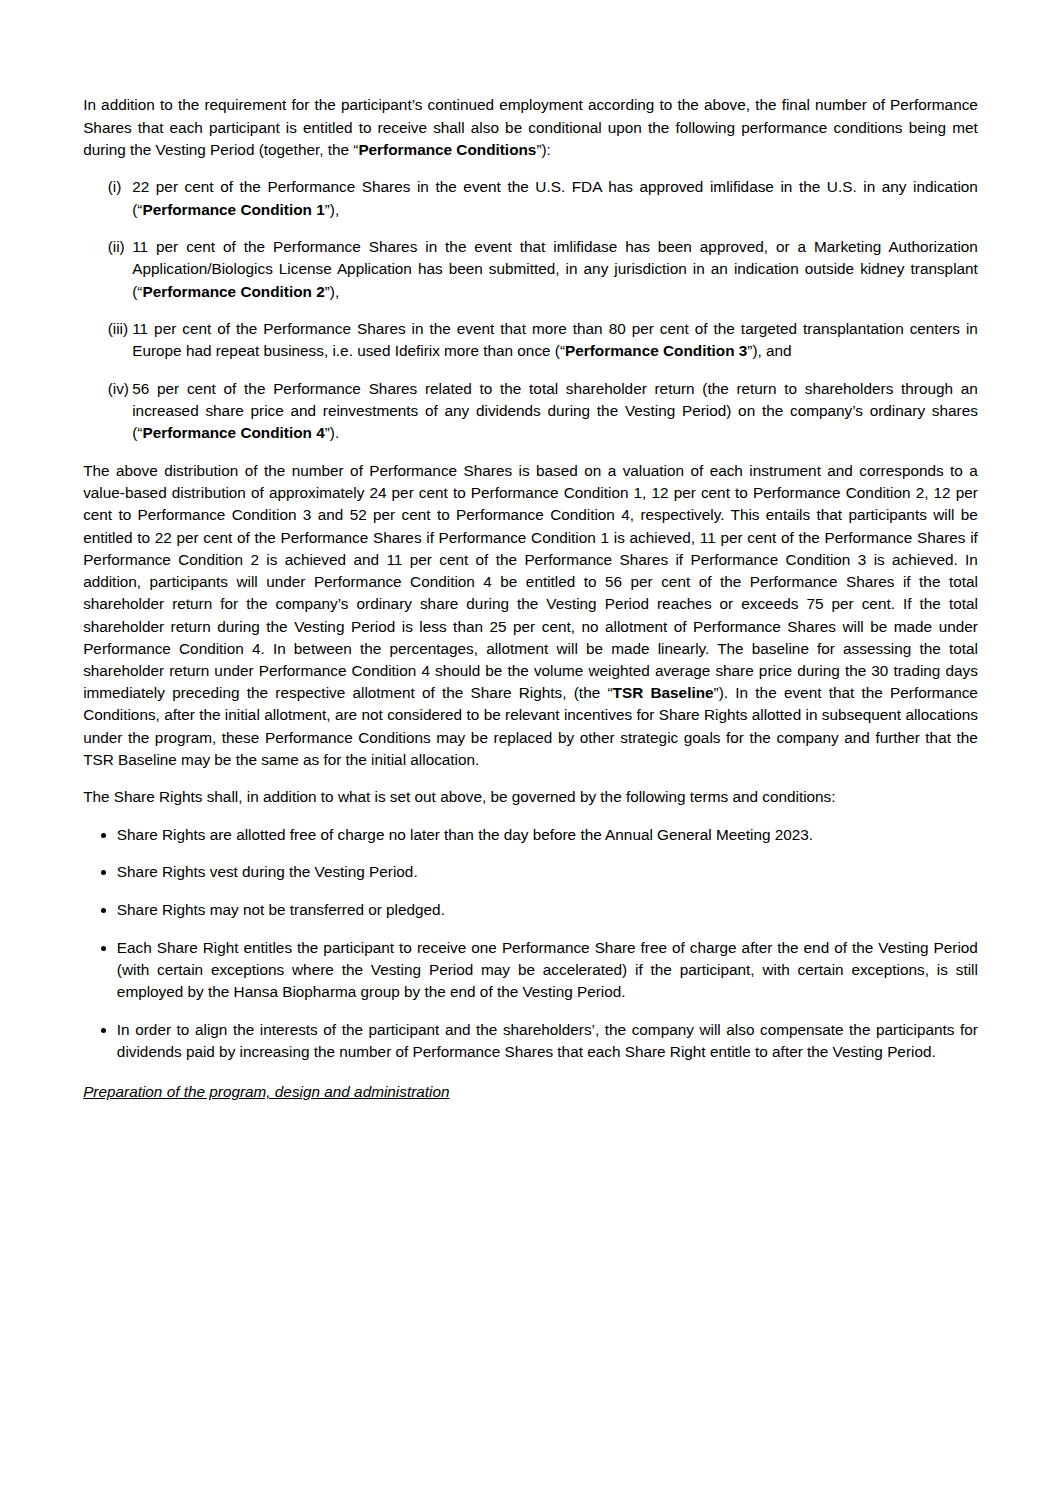In addition to the requirement for the participant’s continued employment according to the above, the final number of Performance Shares that each participant is entitled to receive shall also be conditional upon the following performance conditions being met during the Vesting Period (together, the “Performance Conditions”):
(i) 22 per cent of the Performance Shares in the event the U.S. FDA has approved imlifidase in the U.S. in any indication (“Performance Condition 1”),
(ii) 11 per cent of the Performance Shares in the event that imlifidase has been approved, or a Marketing Authorization Application/Biologics License Application has been submitted, in any jurisdiction in an indication outside kidney transplant (“Performance Condition 2”),
(iii) 11 per cent of the Performance Shares in the event that more than 80 per cent of the targeted transplantation centers in Europe had repeat business, i.e. used Idefirix more than once (“Performance Condition 3”), and
(iv) 56 per cent of the Performance Shares related to the total shareholder return (the return to shareholders through an increased share price and reinvestments of any dividends during the Vesting Period) on the company’s ordinary shares (“Performance Condition 4”).
The above distribution of the number of Performance Shares is based on a valuation of each instrument and corresponds to a value-based distribution of approximately 24 per cent to Performance Condition 1, 12 per cent to Performance Condition 2, 12 per cent to Performance Condition 3 and 52 per cent to Performance Condition 4, respectively. This entails that participants will be entitled to 22 per cent of the Performance Shares if Performance Condition 1 is achieved, 11 per cent of the Performance Shares if Performance Condition 2 is achieved and 11 per cent of the Performance Shares if Performance Condition 3 is achieved. In addition, participants will under Performance Condition 4 be entitled to 56 per cent of the Performance Shares if the total shareholder return for the company’s ordinary share during the Vesting Period reaches or exceeds 75 per cent. If the total shareholder return during the Vesting Period is less than 25 per cent, no allotment of Performance Shares will be made under Performance Condition 4. In between the percentages, allotment will be made linearly. The baseline for assessing the total shareholder return under Performance Condition 4 should be the volume weighted average share price during the 30 trading days immediately preceding the respective allotment of the Share Rights, (the “TSR Baseline”). In the event that the Performance Conditions, after the initial allotment, are not considered to be relevant incentives for Share Rights allotted in subsequent allocations under the program, these Performance Conditions may be replaced by other strategic goals for the company and further that the TSR Baseline may be the same as for the initial allocation.
The Share Rights shall, in addition to what is set out above, be governed by the following terms and conditions:
Share Rights are allotted free of charge no later than the day before the Annual General Meeting 2023.
Share Rights vest during the Vesting Period.
Share Rights may not be transferred or pledged.
Each Share Right entitles the participant to receive one Performance Share free of charge after the end of the Vesting Period (with certain exceptions where the Vesting Period may be accelerated) if the participant, with certain exceptions, is still employed by the Hansa Biopharma group by the end of the Vesting Period.
In order to align the interests of the participant and the shareholders’, the company will also compensate the participants for dividends paid by increasing the number of Performance Shares that each Share Right entitle to after the Vesting Period.
Preparation of the program, design and administration